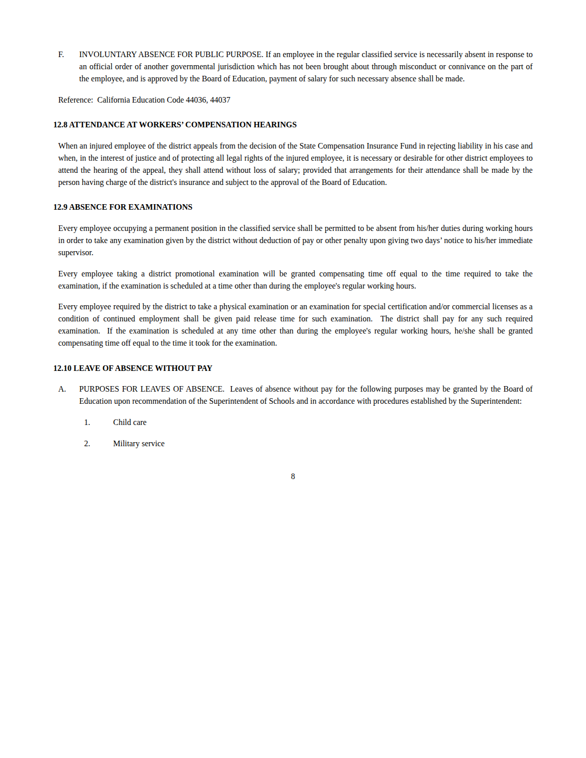F.
INVOLUNTARY ABSENCE FOR PUBLIC PURPOSE. If an employee in the regular classified service is necessarily absent in response to an official order of another governmental jurisdiction which has not been brought about through misconduct or connivance on the part of the employee, and is approved by the Board of Education, payment of salary for such necessary absence shall be made.
Reference: California Education Code 44036, 44037
12.8 ATTENDANCE AT WORKERS’ COMPENSATION HEARINGS
When an injured employee of the district appeals from the decision of the State Compensation Insurance Fund in rejecting liability in his case and when, in the interest of justice and of protecting all legal rights of the injured employee, it is necessary or desirable for other district employees to attend the hearing of the appeal, they shall attend without loss of salary; provided that arrangements for their attendance shall be made by the person having charge of the district's insurance and subject to the approval of the Board of Education.
12.9 ABSENCE FOR EXAMINATIONS
Every employee occupying a permanent position in the classified service shall be permitted to be absent from his/her duties during working hours in order to take any examination given by the district without deduction of pay or other penalty upon giving two days’ notice to his/her immediate supervisor.
Every employee taking a district promotional examination will be granted compensating time off equal to the time required to take the examination, if the examination is scheduled at a time other than during the employee's regular working hours.
Every employee required by the district to take a physical examination or an examination for special certification and/or commercial licenses as a condition of continued employment shall be given paid release time for such examination. The district shall pay for any such required examination. If the examination is scheduled at any time other than during the employee's regular working hours, he/she shall be granted compensating time off equal to the time it took for the examination.
12.10 LEAVE OF ABSENCE WITHOUT PAY
A.
PURPOSES FOR LEAVES OF ABSENCE. Leaves of absence without pay for the following purposes may be granted by the Board of Education upon recommendation of the Superintendent of Schools and in accordance with procedures established by the Superintendent:
1.
Child care
2.
Military service
8